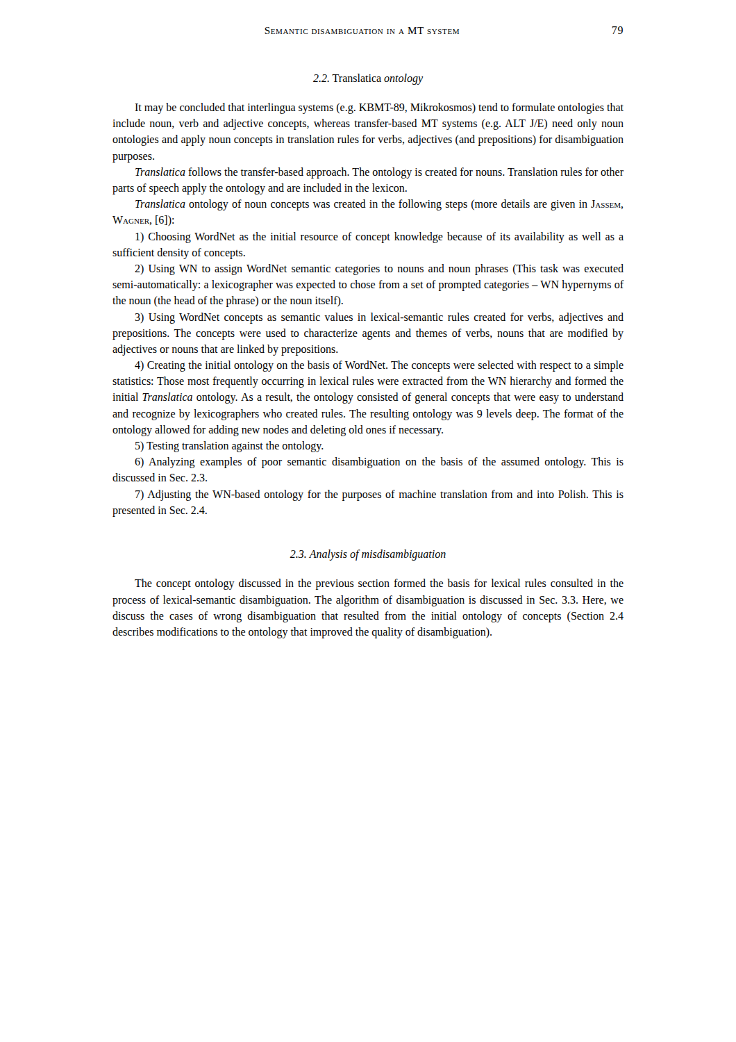Semantic disambiguation in a MT system 79
2.2. Translatica ontology
It may be concluded that interlingua systems (e.g. KBMT-89, Mikrokosmos) tend to formulate ontologies that include noun, verb and adjective concepts, whereas transfer-based MT systems (e.g. ALT J/E) need only noun ontologies and apply noun concepts in translation rules for verbs, adjectives (and prepositions) for disambiguation purposes.
Translatica follows the transfer-based approach. The ontology is created for nouns. Translation rules for other parts of speech apply the ontology and are included in the lexicon.
Translatica ontology of noun concepts was created in the following steps (more details are given in Jassem, Wagner, [6]):
1) Choosing WordNet as the initial resource of concept knowledge because of its availability as well as a sufficient density of concepts.
2) Using WN to assign WordNet semantic categories to nouns and noun phrases (This task was executed semi-automatically: a lexicographer was expected to chose from a set of prompted categories – WN hypernyms of the noun (the head of the phrase) or the noun itself).
3) Using WordNet concepts as semantic values in lexical-semantic rules created for verbs, adjectives and prepositions. The concepts were used to characterize agents and themes of verbs, nouns that are modified by adjectives or nouns that are linked by prepositions.
4) Creating the initial ontology on the basis of WordNet. The concepts were selected with respect to a simple statistics: Those most frequently occurring in lexical rules were extracted from the WN hierarchy and formed the initial Translatica ontology. As a result, the ontology consisted of general concepts that were easy to understand and recognize by lexicographers who created rules. The resulting ontology was 9 levels deep. The format of the ontology allowed for adding new nodes and deleting old ones if necessary.
5) Testing translation against the ontology.
6) Analyzing examples of poor semantic disambiguation on the basis of the assumed ontology. This is discussed in Sec. 2.3.
7) Adjusting the WN-based ontology for the purposes of machine translation from and into Polish. This is presented in Sec. 2.4.
2.3. Analysis of misdisambiguation
The concept ontology discussed in the previous section formed the basis for lexical rules consulted in the process of lexical-semantic disambiguation. The algorithm of disambiguation is discussed in Sec. 3.3. Here, we discuss the cases of wrong disambiguation that resulted from the initial ontology of concepts (Section 2.4 describes modifications to the ontology that improved the quality of disambiguation).